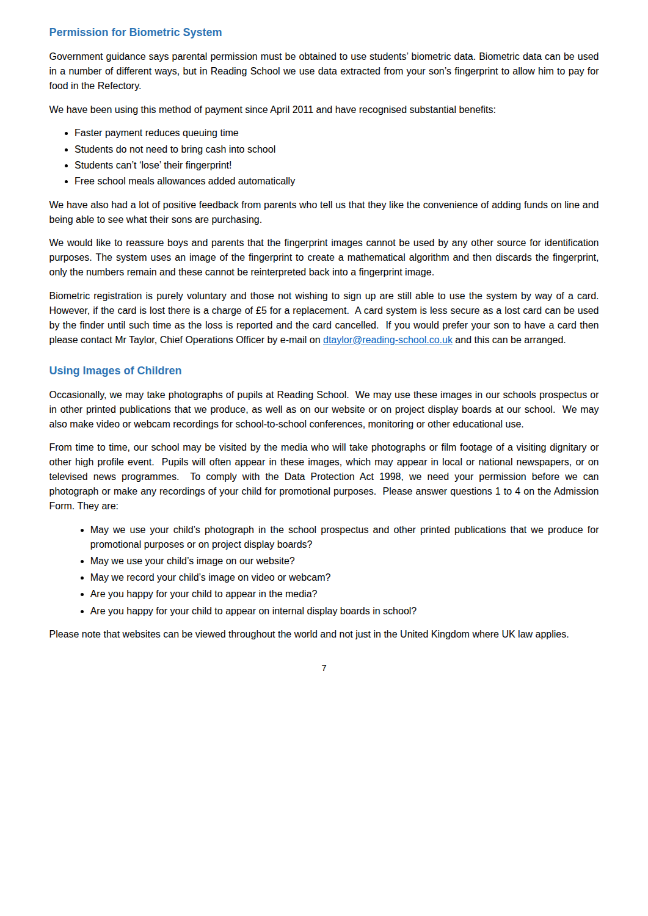Permission for Biometric System
Government guidance says parental permission must be obtained to use students’ biometric data. Biometric data can be used in a number of different ways, but in Reading School we use data extracted from your son’s fingerprint to allow him to pay for food in the Refectory.
We have been using this method of payment since April 2011 and have recognised substantial benefits:
Faster payment reduces queuing time
Students do not need to bring cash into school
Students can’t ‘lose’ their fingerprint!
Free school meals allowances added automatically
We have also had a lot of positive feedback from parents who tell us that they like the convenience of adding funds on line and being able to see what their sons are purchasing.
We would like to reassure boys and parents that the fingerprint images cannot be used by any other source for identification purposes. The system uses an image of the fingerprint to create a mathematical algorithm and then discards the fingerprint, only the numbers remain and these cannot be reinterpreted back into a fingerprint image.
Biometric registration is purely voluntary and those not wishing to sign up are still able to use the system by way of a card. However, if the card is lost there is a charge of £5 for a replacement. A card system is less secure as a lost card can be used by the finder until such time as the loss is reported and the card cancelled. If you would prefer your son to have a card then please contact Mr Taylor, Chief Operations Officer by e-mail on dtaylor@reading-school.co.uk and this can be arranged.
Using Images of Children
Occasionally, we may take photographs of pupils at Reading School. We may use these images in our schools prospectus or in other printed publications that we produce, as well as on our website or on project display boards at our school. We may also make video or webcam recordings for school-to-school conferences, monitoring or other educational use.
From time to time, our school may be visited by the media who will take photographs or film footage of a visiting dignitary or other high profile event. Pupils will often appear in these images, which may appear in local or national newspapers, or on televised news programmes. To comply with the Data Protection Act 1998, we need your permission before we can photograph or make any recordings of your child for promotional purposes. Please answer questions 1 to 4 on the Admission Form. They are:
May we use your child’s photograph in the school prospectus and other printed publications that we produce for promotional purposes or on project display boards?
May we use your child’s image on our website?
May we record your child’s image on video or webcam?
Are you happy for your child to appear in the media?
Are you happy for your child to appear on internal display boards in school?
Please note that websites can be viewed throughout the world and not just in the United Kingdom where UK law applies.
7